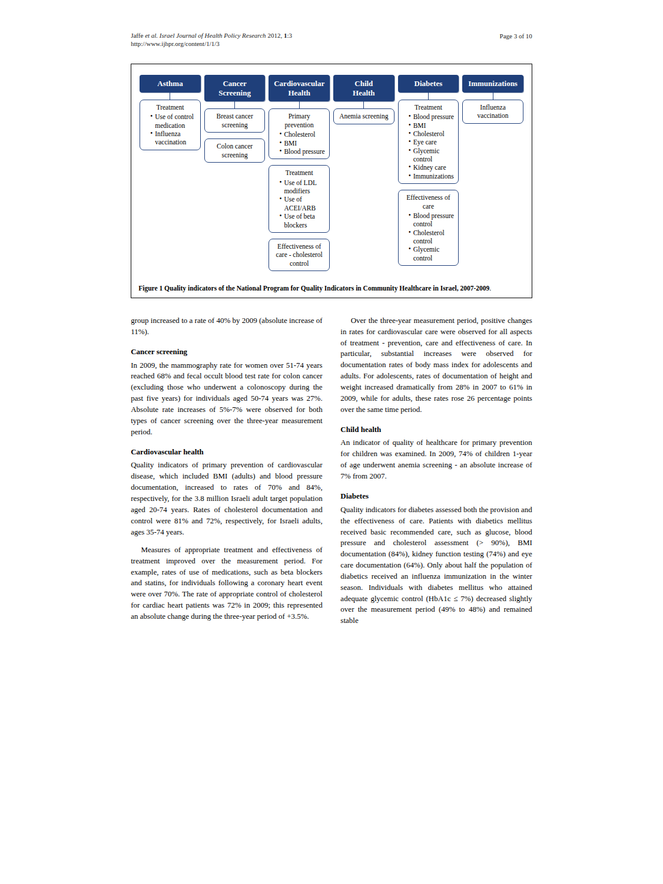Jaffe et al. Israel Journal of Health Policy Research 2012, 1:3
http://www.ijhpr.org/content/1/1/3
Page 3 of 10
Asthma
Treatment
Use of control medication
Influenza vaccination
Cancer
Screening
Breast cancer screening
Colon cancer screening
Cardiovascular
Health
Primary prevention
Cholesterol
BMI
Blood pressure
Treatment
Use of LDL modifiers
Use of ACEI/ARB
Use of beta blockers
Effectiveness of care - cholesterol control
Child
Health
Anemia screening
Diabetes
Treatment
Blood pressure
BMI
Cholesterol
Eye care
Glycemic control
Kidney care
Immunizations
Effectiveness of care
Blood pressure control
Cholesterol control
Glycemic control
Immunizations
Influenza vaccination
Figure 1 Quality indicators of the National Program for Quality Indicators in Community Healthcare in Israel, 2007-2009.
group increased to a rate of 40% by 2009 (absolute increase of 11%).
Cancer screening
In 2009, the mammography rate for women over 51-74 years reached 68% and fecal occult blood test rate for colon cancer (excluding those who underwent a colonoscopy during the past five years) for individuals aged 50-74 years was 27%. Absolute rate increases of 5%-7% were observed for both types of cancer screening over the three-year measurement period.
Cardiovascular health
Quality indicators of primary prevention of cardiovascular disease, which included BMI (adults) and blood pressure documentation, increased to rates of 70% and 84%, respectively, for the 3.8 million Israeli adult target population aged 20-74 years. Rates of cholesterol documentation and control were 81% and 72%, respectively, for Israeli adults, ages 35-74 years.
Measures of appropriate treatment and effectiveness of treatment improved over the measurement period. For example, rates of use of medications, such as beta blockers and statins, for individuals following a coronary heart event were over 70%. The rate of appropriate control of cholesterol for cardiac heart patients was 72% in 2009; this represented an absolute change during the three-year period of +3.5%.
Over the three-year measurement period, positive changes in rates for cardiovascular care were observed for all aspects of treatment - prevention, care and effectiveness of care. In particular, substantial increases were observed for documentation rates of body mass index for adolescents and adults. For adolescents, rates of documentation of height and weight increased dramatically from 28% in 2007 to 61% in 2009, while for adults, these rates rose 26 percentage points over the same time period.
Child health
An indicator of quality of healthcare for primary prevention for children was examined. In 2009, 74% of children 1-year of age underwent anemia screening - an absolute increase of 7% from 2007.
Diabetes
Quality indicators for diabetes assessed both the provision and the effectiveness of care. Patients with diabetics mellitus received basic recommended care, such as glucose, blood pressure and cholesterol assessment (> 90%), BMI documentation (84%), kidney function testing (74%) and eye care documentation (64%). Only about half the population of diabetics received an influenza immunization in the winter season. Individuals with diabetes mellitus who attained adequate glycemic control (HbA1c ≤ 7%) decreased slightly over the measurement period (49% to 48%) and remained stable